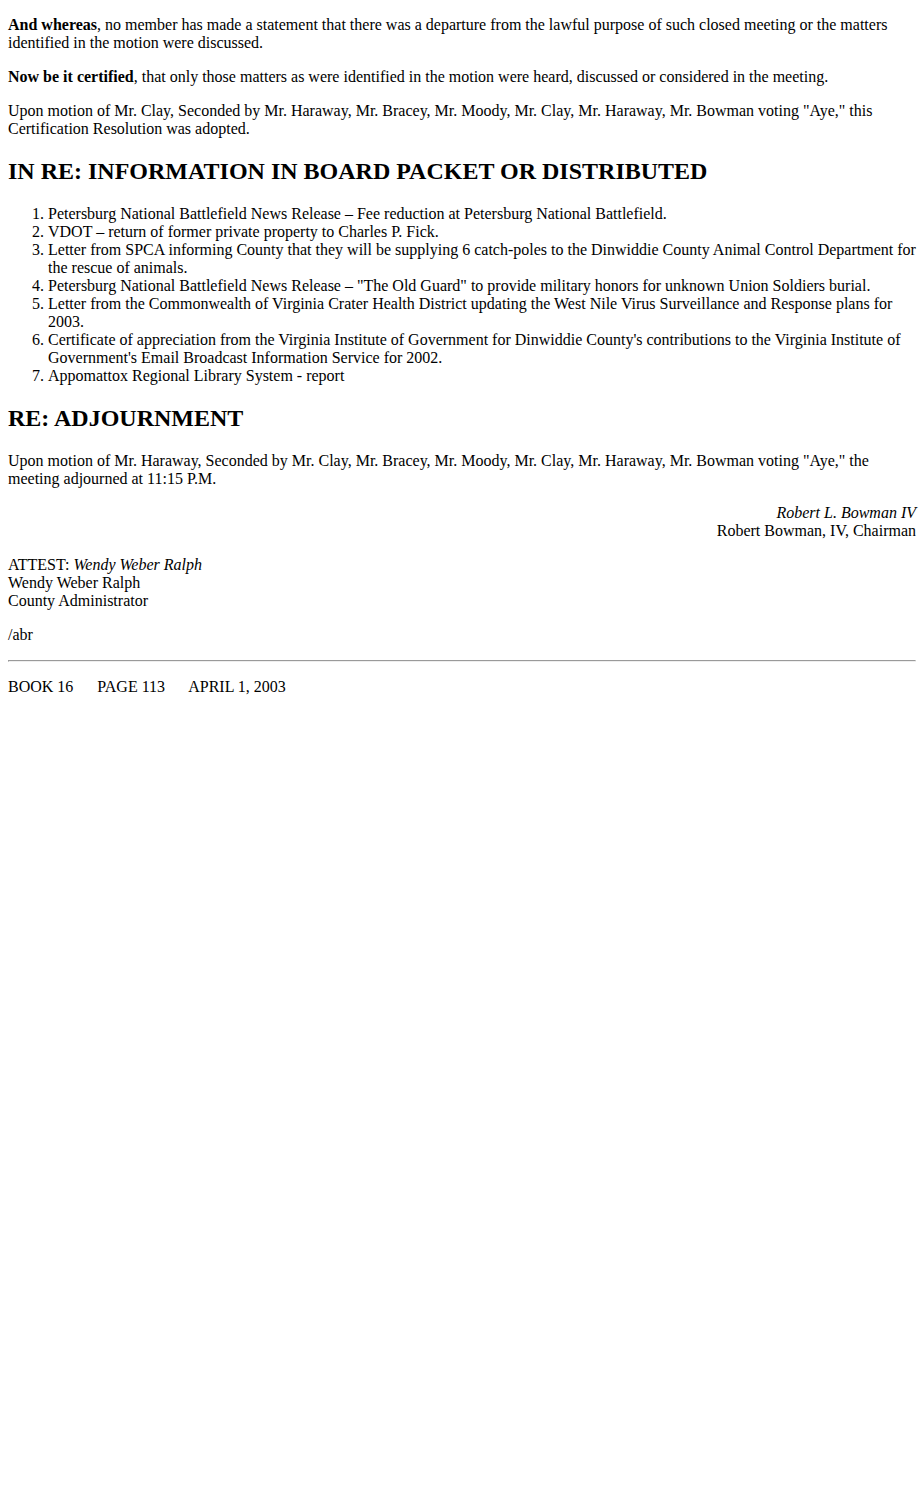And whereas, no member has made a statement that there was a departure from the lawful purpose of such closed meeting or the matters identified in the motion were discussed.
Now be it certified, that only those matters as were identified in the motion were heard, discussed or considered in the meeting.
Upon motion of Mr. Clay, Seconded by Mr. Haraway, Mr. Bracey, Mr. Moody, Mr. Clay, Mr. Haraway, Mr. Bowman voting "Aye," this Certification Resolution was adopted.
IN RE: INFORMATION IN BOARD PACKET OR DISTRIBUTED
Petersburg National Battlefield News Release – Fee reduction at Petersburg National Battlefield.
VDOT – return of former private property to Charles P. Fick.
Letter from SPCA informing County that they will be supplying 6 catch-poles to the Dinwiddie County Animal Control Department for the rescue of animals.
Petersburg National Battlefield News Release – "The Old Guard" to provide military honors for unknown Union Soldiers burial.
Letter from the Commonwealth of Virginia Crater Health District updating the West Nile Virus Surveillance and Response plans for 2003.
Certificate of appreciation from the Virginia Institute of Government for Dinwiddie County's contributions to the Virginia Institute of Government's Email Broadcast Information Service for 2002.
Appomattox Regional Library System - report
RE: ADJOURNMENT
Upon motion of Mr. Haraway, Seconded by Mr. Clay, Mr. Bracey, Mr. Moody, Mr. Clay, Mr. Haraway, Mr. Bowman voting "Aye," the meeting adjourned at 11:15 P.M.
Robert L. Bowman IV
Robert Bowman, IV, Chairman
ATTEST: Wendy Weber Ralph
Wendy Weber Ralph
County Administrator
/abr
BOOK 16 PAGE 113 APRIL 1, 2003